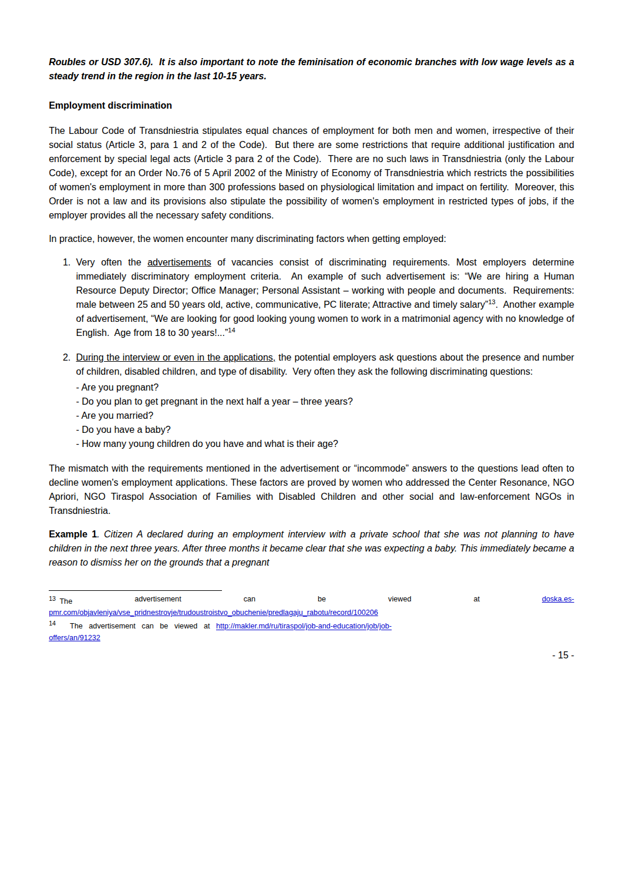Roubles or USD 307.6). It is also important to note the feminisation of economic branches with low wage levels as a steady trend in the region in the last 10-15 years.
Employment discrimination
The Labour Code of Transdniestria stipulates equal chances of employment for both men and women, irrespective of their social status (Article 3, para 1 and 2 of the Code). But there are some restrictions that require additional justification and enforcement by special legal acts (Article 3 para 2 of the Code). There are no such laws in Transdniestria (only the Labour Code), except for an Order No.76 of 5 April 2002 of the Ministry of Economy of Transdniestria which restricts the possibilities of women's employment in more than 300 professions based on physiological limitation and impact on fertility. Moreover, this Order is not a law and its provisions also stipulate the possibility of women's employment in restricted types of jobs, if the employer provides all the necessary safety conditions.
In practice, however, the women encounter many discriminating factors when getting employed:
Very often the advertisements of vacancies consist of discriminating requirements. Most employers determine immediately discriminatory employment criteria. An example of such advertisement is: “We are hiring a Human Resource Deputy Director; Office Manager; Personal Assistant – working with people and documents. Requirements: male between 25 and 50 years old, active, communicative, PC literate; Attractive and timely salary”13. Another example of advertisement, “We are looking for good looking young women to work in a matrimonial agency with no knowledge of English. Age from 18 to 30 years!...”14
During the interview or even in the applications, the potential employers ask questions about the presence and number of children, disabled children, and type of disability. Very often they ask the following discriminating questions:
- Are you pregnant?
- Do you plan to get pregnant in the next half a year – three years?
- Are you married?
- Do you have a baby?
- How many young children do you have and what is their age?
The mismatch with the requirements mentioned in the advertisement or “incommode” answers to the questions lead often to decline women's employment applications. These factors are proved by women who addressed the Center Resonance, NGO Apriori, NGO Tiraspol Association of Families with Disabled Children and other social and law-enforcement NGOs in Transdniestria.
Example 1. Citizen A declared during an employment interview with a private school that she was not planning to have children in the next three years. After three months it became clear that she was expecting a baby. This immediately became a reason to dismiss her on the grounds that a pregnant
13 The advertisement can be viewed at doska.es-
pmr.com/objavleniya/vse_pridnestrovje/trudoustroistvo_obuchenie/predlagaju_rabotu/record/100206
14 The advertisement can be viewed at http://makler.md/ru/tiraspol/job-and-education/job/job-
offers/an/91232
- 15 -